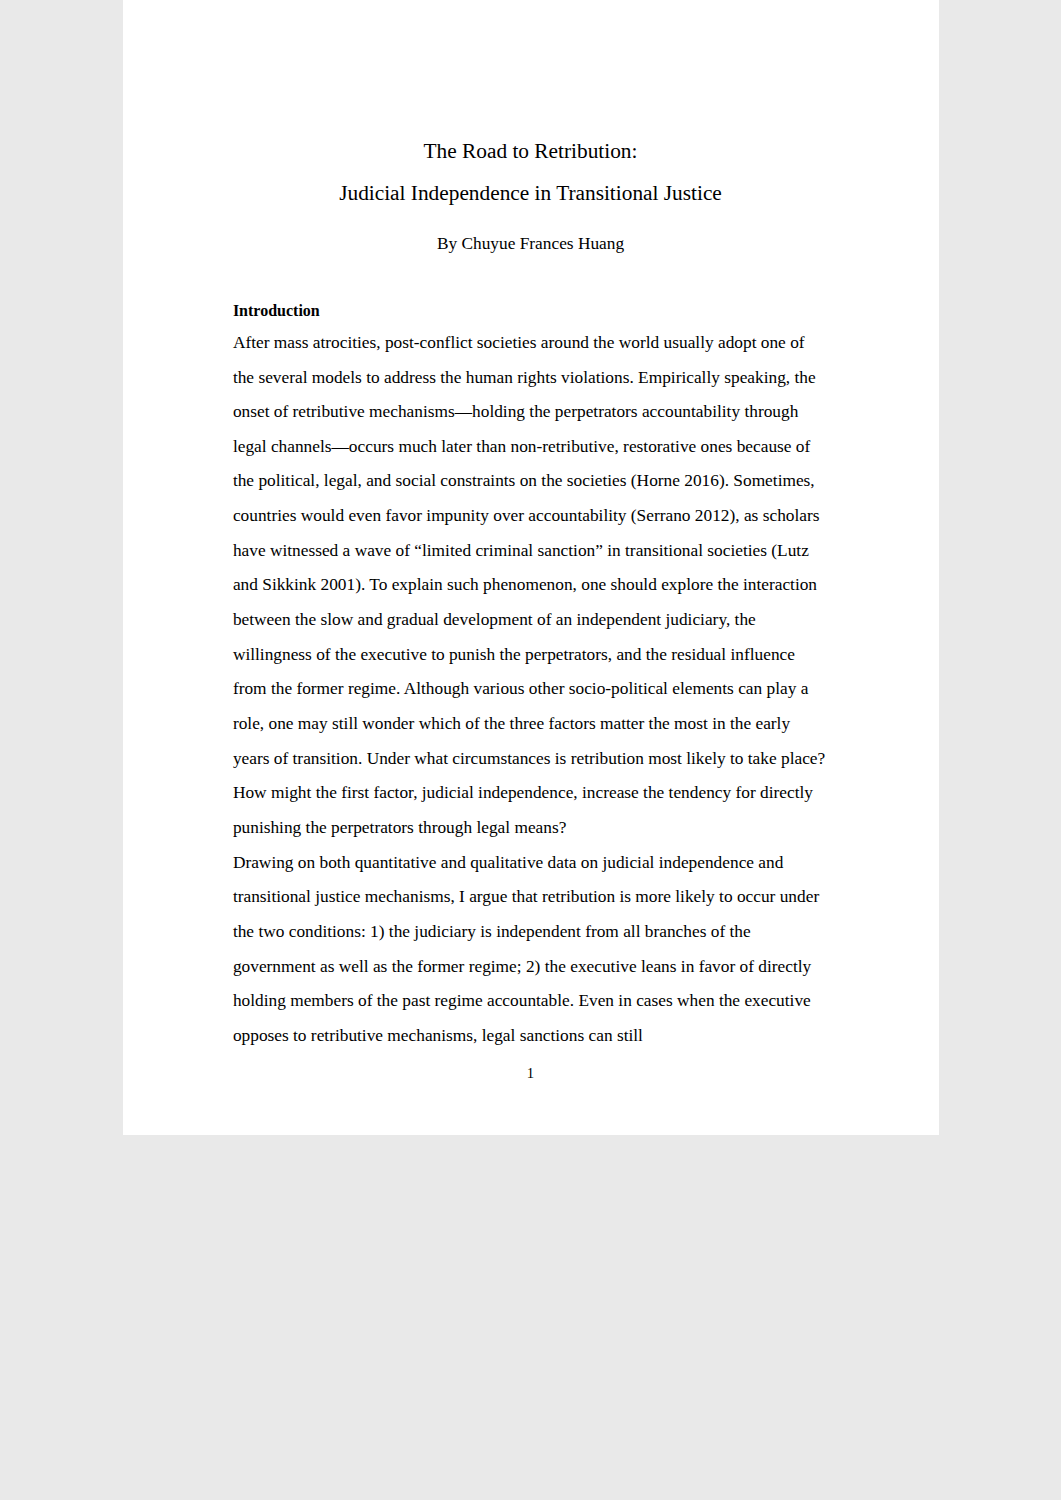The Road to Retribution: Judicial Independence in Transitional Justice
By Chuyue Frances Huang
Introduction
After mass atrocities, post-conflict societies around the world usually adopt one of the several models to address the human rights violations. Empirically speaking, the onset of retributive mechanisms—holding the perpetrators accountability through legal channels—occurs much later than non-retributive, restorative ones because of the political, legal, and social constraints on the societies (Horne 2016). Sometimes, countries would even favor impunity over accountability (Serrano 2012), as scholars have witnessed a wave of “limited criminal sanction” in transitional societies (Lutz and Sikkink 2001). To explain such phenomenon, one should explore the interaction between the slow and gradual development of an independent judiciary, the willingness of the executive to punish the perpetrators, and the residual influence from the former regime. Although various other socio-political elements can play a role, one may still wonder which of the three factors matter the most in the early years of transition. Under what circumstances is retribution most likely to take place? How might the first factor, judicial independence, increase the tendency for directly punishing the perpetrators through legal means?
Drawing on both quantitative and qualitative data on judicial independence and transitional justice mechanisms, I argue that retribution is more likely to occur under the two conditions: 1) the judiciary is independent from all branches of the government as well as the former regime; 2) the executive leans in favor of directly holding members of the past regime accountable. Even in cases when the executive opposes to retributive mechanisms, legal sanctions can still
1